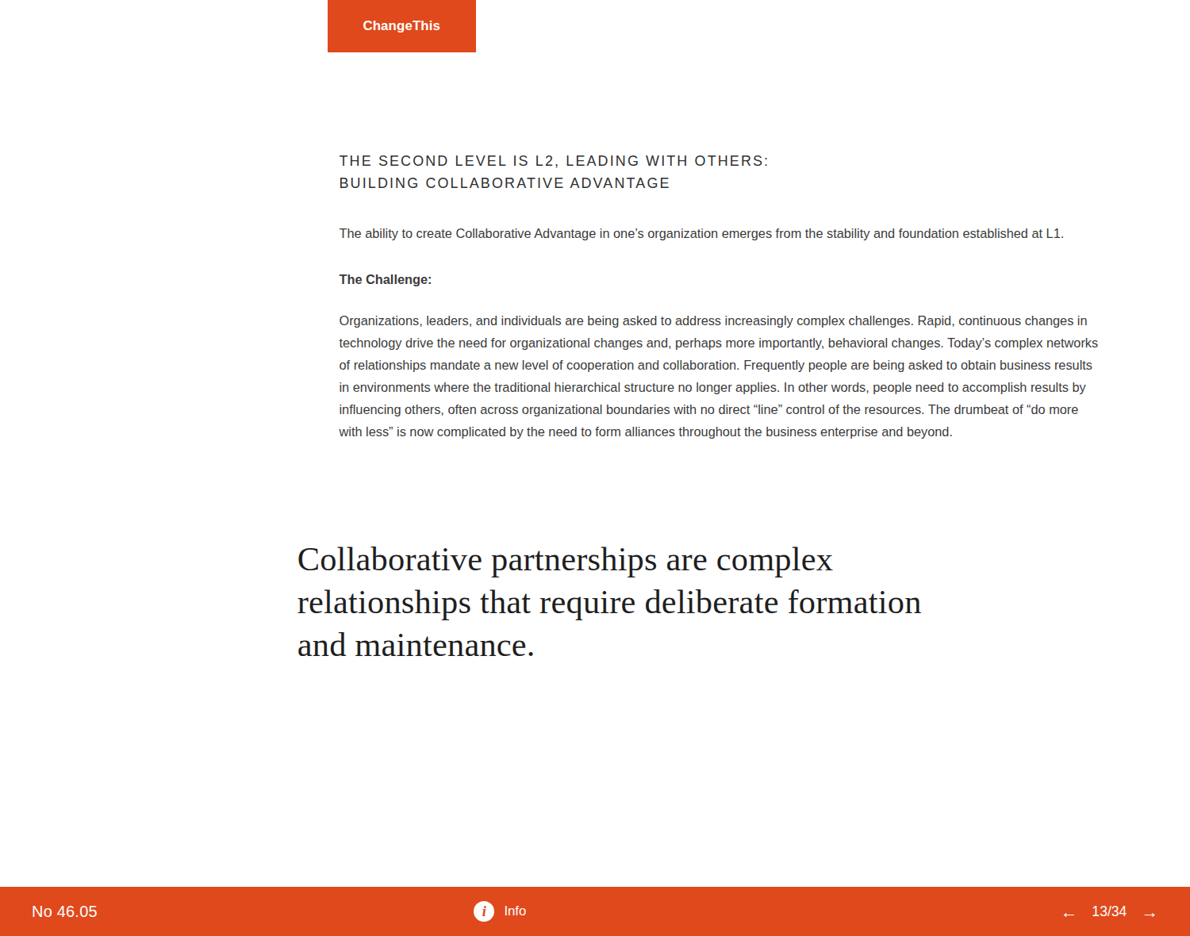ChangeThis
The second level is L2, Leading with Others:
Building Collaborative Advantage
The ability to create Collaborative Advantage in one’s organization emerges from the stability and foundation established at L1.
The Challenge:
Organizations, leaders, and individuals are being asked to address increasingly complex challenges. Rapid, continuous changes in technology drive the need for organizational changes and, perhaps more importantly, behavioral changes. Today’s complex networks of relationships mandate a new level of cooperation and collaboration. Frequently people are being asked to obtain business results in environments where the traditional hierarchical structure no longer applies. In other words, people need to accomplish results by influencing others, often across organizational boundaries with no direct “line” control of the resources. The drumbeat of “do more with less” is now complicated by the need to form alliances throughout the business enterprise and beyond.
Collaborative partnerships are complex relationships that require deliberate formation and maintenance.
No 46.05
iInfo
← 13/34 →